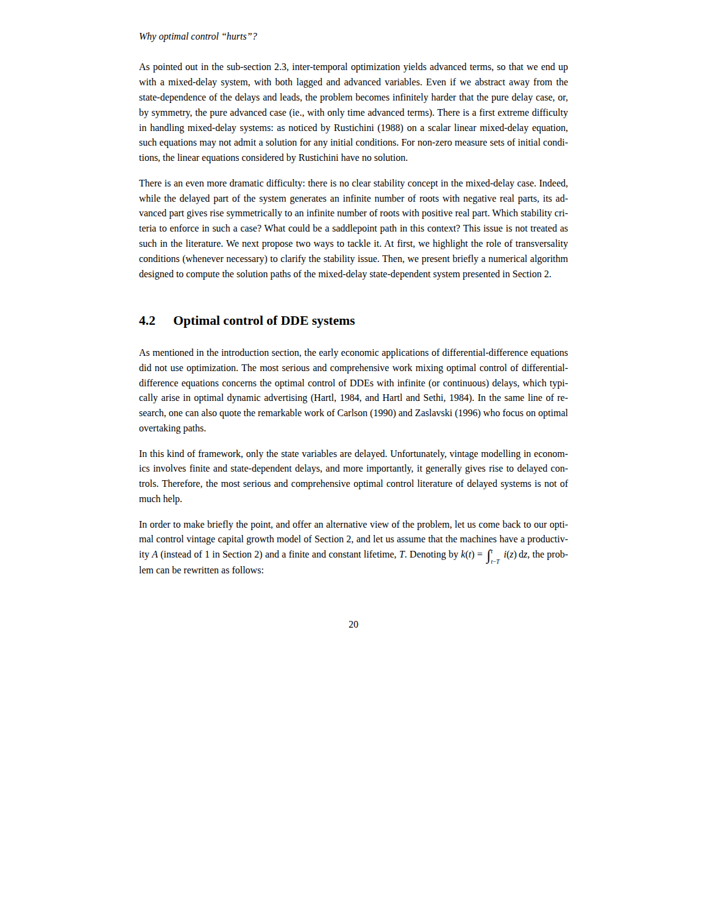Why optimal control “hurts”?
As pointed out in the sub-section 2.3, inter-temporal optimization yields advanced terms, so that we end up with a mixed-delay system, with both lagged and advanced variables. Even if we abstract away from the state-dependence of the delays and leads, the problem becomes infinitely harder that the pure delay case, or, by symmetry, the pure advanced case (ie., with only time advanced terms). There is a first extreme difficulty in handling mixed-delay systems: as noticed by Rustichini (1988) on a scalar linear mixed-delay equation, such equations may not admit a solution for any initial conditions. For non-zero measure sets of initial conditions, the linear equations considered by Rustichini have no solution.
There is an even more dramatic difficulty: there is no clear stability concept in the mixed-delay case. Indeed, while the delayed part of the system generates an infinite number of roots with negative real parts, its advanced part gives rise symmetrically to an infinite number of roots with positive real part. Which stability criteria to enforce in such a case? What could be a saddlepoint path in this context? This issue is not treated as such in the literature. We next propose two ways to tackle it. At first, we highlight the role of transversality conditions (whenever necessary) to clarify the stability issue. Then, we present briefly a numerical algorithm designed to compute the solution paths of the mixed-delay state-dependent system presented in Section 2.
4.2 Optimal control of DDE systems
As mentioned in the introduction section, the early economic applications of differential-difference equations did not use optimization. The most serious and comprehensive work mixing optimal control of differential-difference equations concerns the optimal control of DDEs with infinite (or continuous) delays, which typically arise in optimal dynamic advertising (Hartl, 1984, and Hartl and Sethi, 1984). In the same line of research, one can also quote the remarkable work of Carlson (1990) and Zaslavski (1996) who focus on optimal overtaking paths.
In this kind of framework, only the state variables are delayed. Unfortunately, vintage modelling in economics involves finite and state-dependent delays, and more importantly, it generally gives rise to delayed controls. Therefore, the most serious and comprehensive optimal control literature of delayed systems is not of much help.
In order to make briefly the point, and offer an alternative view of the problem, let us come back to our optimal control vintage capital growth model of Section 2, and let us assume that the machines have a productivity A (instead of 1 in Section 2) and a finite and constant lifetime, T. Denoting by k(t) = ∫tt−T i(z) dz, the problem can be rewritten as follows:
20